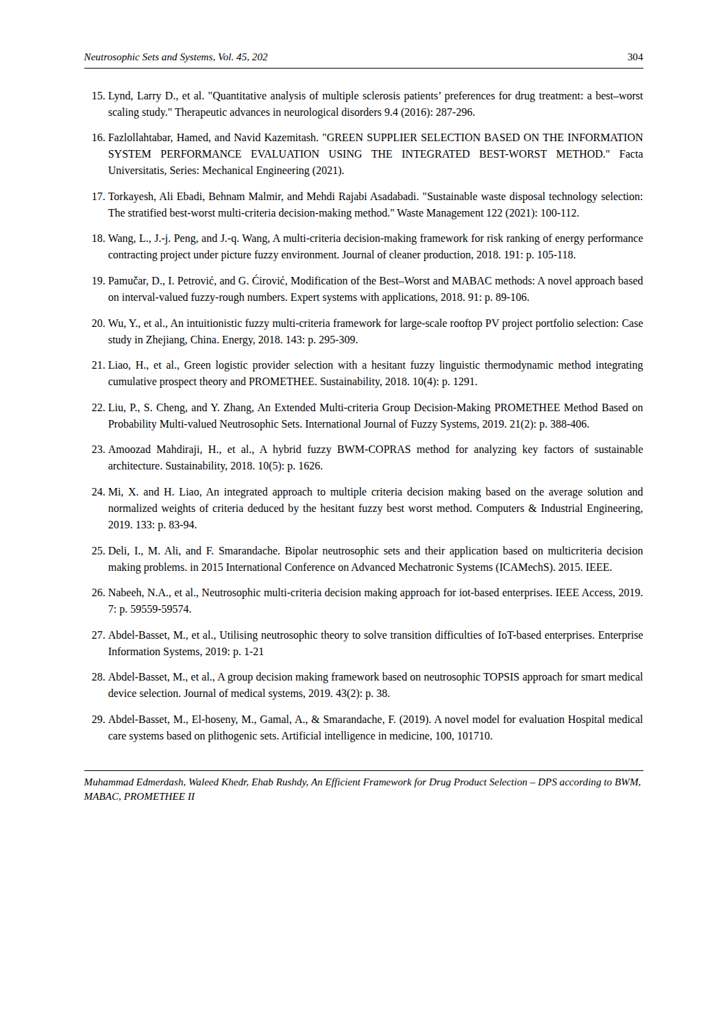Neutrosophic Sets and Systems, Vol. 45, 202 304
Lynd, Larry D., et al. "Quantitative analysis of multiple sclerosis patients’ preferences for drug treatment: a best–worst scaling study." Therapeutic advances in neurological disorders 9.4 (2016): 287-296.
Fazlollahtabar, Hamed, and Navid Kazemitash. "GREEN SUPPLIER SELECTION BASED ON THE INFORMATION SYSTEM PERFORMANCE EVALUATION USING THE INTEGRATED BEST-WORST METHOD." Facta Universitatis, Series: Mechanical Engineering (2021).
Torkayesh, Ali Ebadi, Behnam Malmir, and Mehdi Rajabi Asadabadi. "Sustainable waste disposal technology selection: The stratified best-worst multi-criteria decision-making method." Waste Management 122 (2021): 100-112.
Wang, L., J.-j. Peng, and J.-q. Wang, A multi-criteria decision-making framework for risk ranking of energy performance contracting project under picture fuzzy environment. Journal of cleaner production, 2018. 191: p. 105-118.
Pamučar, D., I. Petrović, and G. Ćirović, Modification of the Best–Worst and MABAC methods: A novel approach based on interval-valued fuzzy-rough numbers. Expert systems with applications, 2018. 91: p. 89-106.
Wu, Y., et al., An intuitionistic fuzzy multi-criteria framework for large-scale rooftop PV project portfolio selection: Case study in Zhejiang, China. Energy, 2018. 143: p. 295-309.
Liao, H., et al., Green logistic provider selection with a hesitant fuzzy linguistic thermodynamic method integrating cumulative prospect theory and PROMETHEE. Sustainability, 2018. 10(4): p. 1291.
Liu, P., S. Cheng, and Y. Zhang, An Extended Multi-criteria Group Decision-Making PROMETHEE Method Based on Probability Multi-valued Neutrosophic Sets. International Journal of Fuzzy Systems, 2019. 21(2): p. 388-406.
Amoozad Mahdiraji, H., et al., A hybrid fuzzy BWM-COPRAS method for analyzing key factors of sustainable architecture. Sustainability, 2018. 10(5): p. 1626.
Mi, X. and H. Liao, An integrated approach to multiple criteria decision making based on the average solution and normalized weights of criteria deduced by the hesitant fuzzy best worst method. Computers & Industrial Engineering, 2019. 133: p. 83-94.
Deli, I., M. Ali, and F. Smarandache. Bipolar neutrosophic sets and their application based on multicriteria decision making problems. in 2015 International Conference on Advanced Mechatronic Systems (ICAMechS). 2015. IEEE.
Nabeeh, N.A., et al., Neutrosophic multi-criteria decision making approach for iot-based enterprises. IEEE Access, 2019. 7: p. 59559-59574.
Abdel-Basset, M., et al., Utilising neutrosophic theory to solve transition difficulties of IoT-based enterprises. Enterprise Information Systems, 2019: p. 1-21
Abdel-Basset, M., et al., A group decision making framework based on neutrosophic TOPSIS approach for smart medical device selection. Journal of medical systems, 2019. 43(2): p. 38.
Abdel-Basset, M., El-hoseny, M., Gamal, A., & Smarandache, F. (2019). A novel model for evaluation Hospital medical care systems based on plithogenic sets. Artificial intelligence in medicine, 100, 101710.
Muhammad Edmerdash, Waleed Khedr, Ehab Rushdy, An Efficient Framework for Drug Product Selection – DPS according to BWM, MABAC, PROMETHEE II